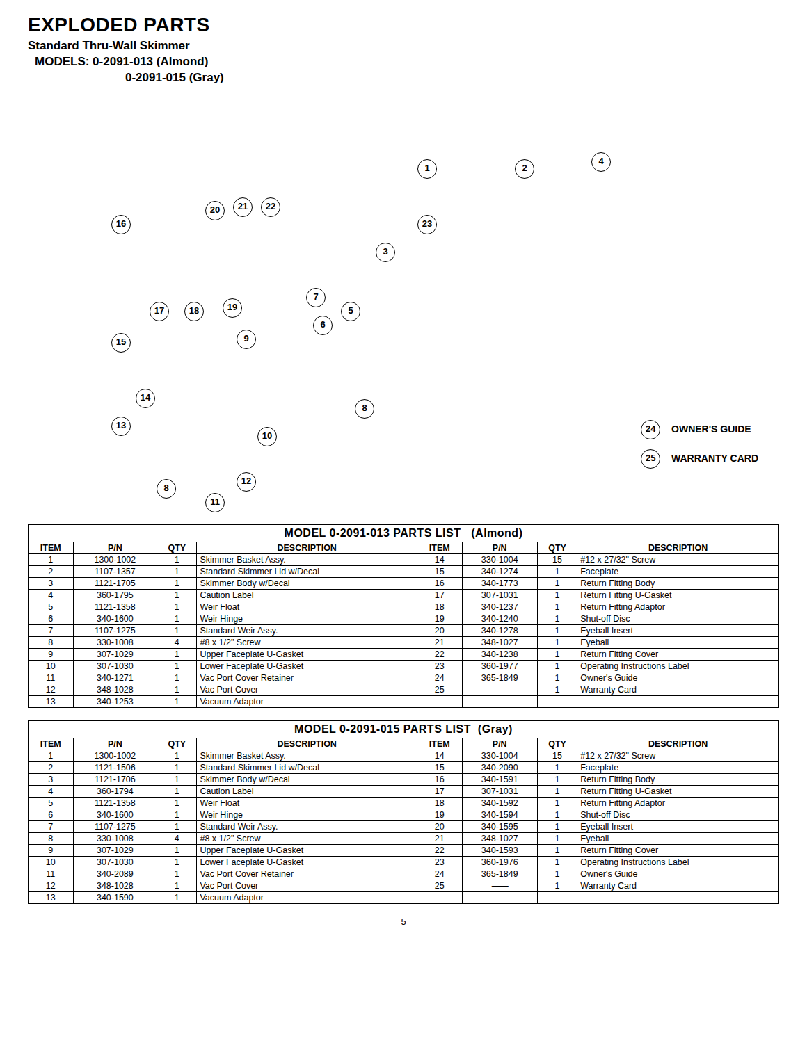EXPLODED PARTS
Standard Thru-Wall Skimmer
MODELS: 0-2091-013 (Almond)
0-2091-015 (Gray)
1 2 4 23 3 20 21 22 16 17 18 19 7 5 6 15 9 8 14 13 10 8 12 11
24 OWNER'S GUIDE
25 WARRANTY CARD
MODEL 0-2091-013 PARTS LIST (Almond)
| ITEM | P/N | QTY | DESCRIPTION | ITEM | P/N | QTY | DESCRIPTION |
| --- | --- | --- | --- | --- | --- | --- | --- |
| 1 | 1300-1002 | 1 | Skimmer Basket Assy. | 14 | 330-1004 | 15 | #12 x 27/32" Screw |
| 2 | 1107-1357 | 1 | Standard Skimmer Lid w/Decal | 15 | 340-1274 | 1 | Faceplate |
| 3 | 1121-1705 | 1 | Skimmer Body w/Decal | 16 | 340-1773 | 1 | Return Fitting Body |
| 4 | 360-1795 | 1 | Caution Label | 17 | 307-1031 | 1 | Return Fitting U-Gasket |
| 5 | 1121-1358 | 1 | Weir Float | 18 | 340-1237 | 1 | Return Fitting Adaptor |
| 6 | 340-1600 | 1 | Weir Hinge | 19 | 340-1240 | 1 | Shut-off Disc |
| 7 | 1107-1275 | 1 | Standard Weir Assy. | 20 | 340-1278 | 1 | Eyeball Insert |
| 8 | 330-1008 | 4 | #8 x 1/2" Screw | 21 | 348-1027 | 1 | Eyeball |
| 9 | 307-1029 | 1 | Upper Faceplate U-Gasket | 22 | 340-1238 | 1 | Return Fitting Cover |
| 10 | 307-1030 | 1 | Lower Faceplate U-Gasket | 23 | 360-1977 | 1 | Operating Instructions Label |
| 11 | 340-1271 | 1 | Vac Port Cover Retainer | 24 | 365-1849 | 1 | Owner's Guide |
| 12 | 348-1028 | 1 | Vac Port Cover | 25 | —— | 1 | Warranty Card |
| 13 | 340-1253 | 1 | Vacuum Adaptor | | | | |
MODEL 0-2091-015 PARTS LIST (Gray)
| ITEM | P/N | QTY | DESCRIPTION | ITEM | P/N | QTY | DESCRIPTION |
| --- | --- | --- | --- | --- | --- | --- | --- |
| 1 | 1300-1002 | 1 | Skimmer Basket Assy. | 14 | 330-1004 | 15 | #12 x 27/32" Screw |
| 2 | 1121-1506 | 1 | Standard Skimmer Lid w/Decal | 15 | 340-2090 | 1 | Faceplate |
| 3 | 1121-1706 | 1 | Skimmer Body w/Decal | 16 | 340-1591 | 1 | Return Fitting Body |
| 4 | 360-1794 | 1 | Caution Label | 17 | 307-1031 | 1 | Return Fitting U-Gasket |
| 5 | 1121-1358 | 1 | Weir Float | 18 | 340-1592 | 1 | Return Fitting Adaptor |
| 6 | 340-1600 | 1 | Weir Hinge | 19 | 340-1594 | 1 | Shut-off Disc |
| 7 | 1107-1275 | 1 | Standard Weir Assy. | 20 | 340-1595 | 1 | Eyeball Insert |
| 8 | 330-1008 | 4 | #8 x 1/2" Screw | 21 | 348-1027 | 1 | Eyeball |
| 9 | 307-1029 | 1 | Upper Faceplate U-Gasket | 22 | 340-1593 | 1 | Return Fitting Cover |
| 10 | 307-1030 | 1 | Lower Faceplate U-Gasket | 23 | 360-1976 | 1 | Operating Instructions Label |
| 11 | 340-2089 | 1 | Vac Port Cover Retainer | 24 | 365-1849 | 1 | Owner's Guide |
| 12 | 348-1028 | 1 | Vac Port Cover | 25 | —— | 1 | Warranty Card |
| 13 | 340-1590 | 1 | Vacuum Adaptor | | | | |
5